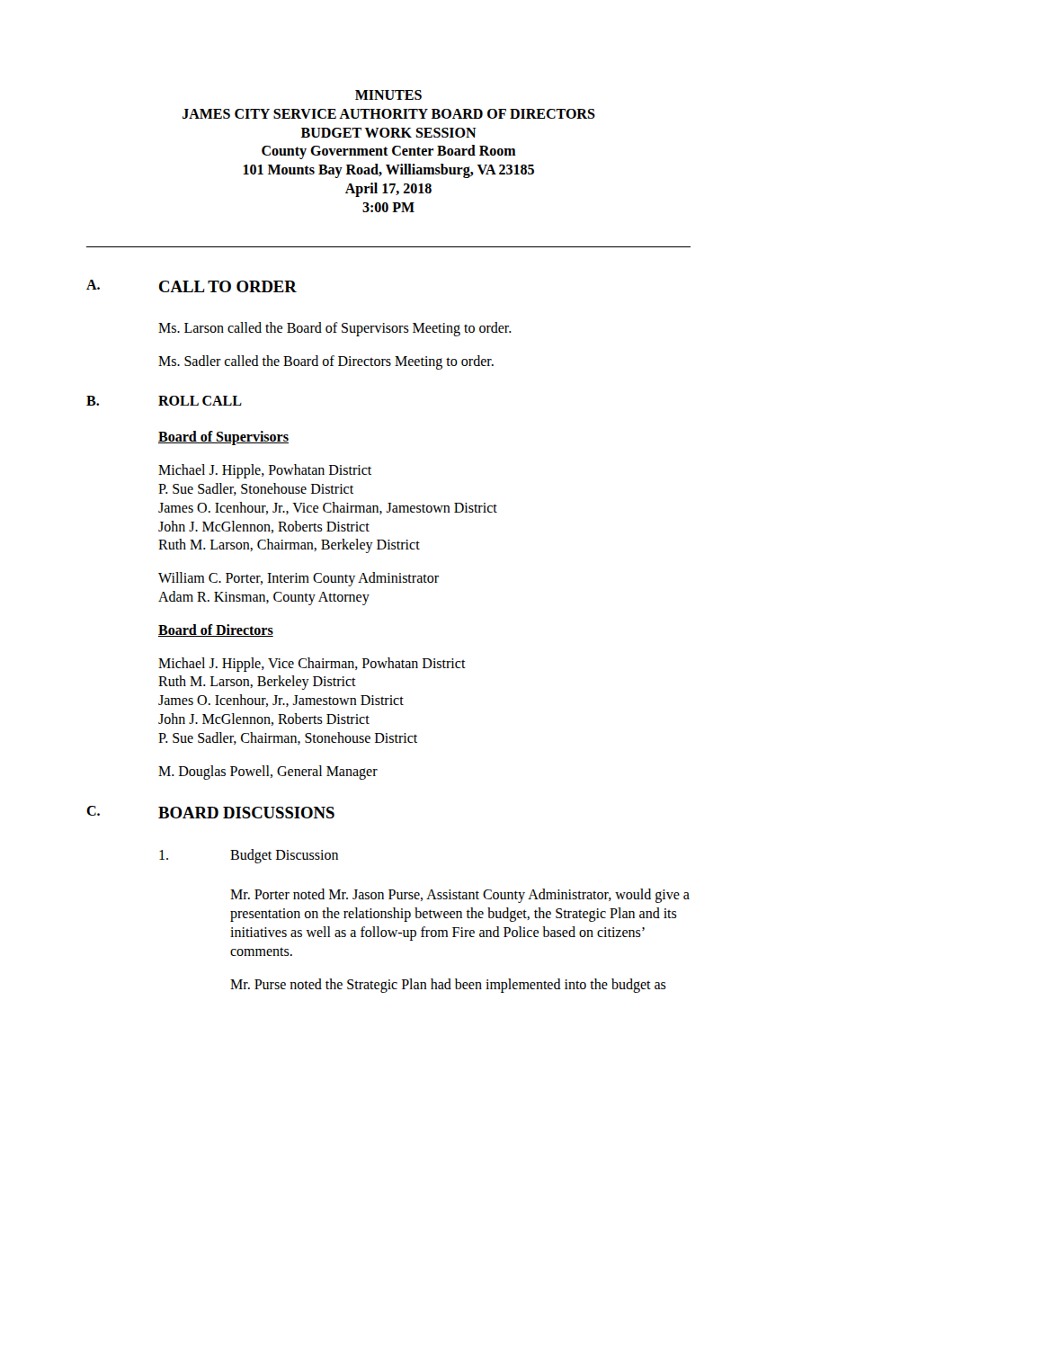MINUTES
JAMES CITY SERVICE AUTHORITY BOARD OF DIRECTORS
BUDGET WORK SESSION
County Government Center Board Room
101 Mounts Bay Road, Williamsburg, VA 23185
April 17, 2018
3:00 PM
A.
CALL TO ORDER
Ms. Larson called the Board of Supervisors Meeting to order.
Ms. Sadler called the Board of Directors Meeting to order.
B.
ROLL CALL
Board of Supervisors
Michael J. Hipple, Powhatan District
P. Sue Sadler, Stonehouse District
James O. Icenhour, Jr., Vice Chairman, Jamestown District
John J. McGlennon, Roberts District
Ruth M. Larson, Chairman, Berkeley District
William C. Porter, Interim County Administrator
Adam R. Kinsman, County Attorney
Board of Directors
Michael J. Hipple, Vice Chairman, Powhatan District
Ruth M. Larson, Berkeley District
James O. Icenhour, Jr., Jamestown District
John J. McGlennon, Roberts District
P. Sue Sadler, Chairman, Stonehouse District
M. Douglas Powell, General Manager
C.
BOARD DISCUSSIONS
1.
Budget Discussion
Mr. Porter noted Mr. Jason Purse, Assistant County Administrator, would give a presentation on the relationship between the budget, the Strategic Plan and its initiatives as well as a follow-up from Fire and Police based on citizens’ comments.
Mr. Purse noted the Strategic Plan had been implemented into the budget as